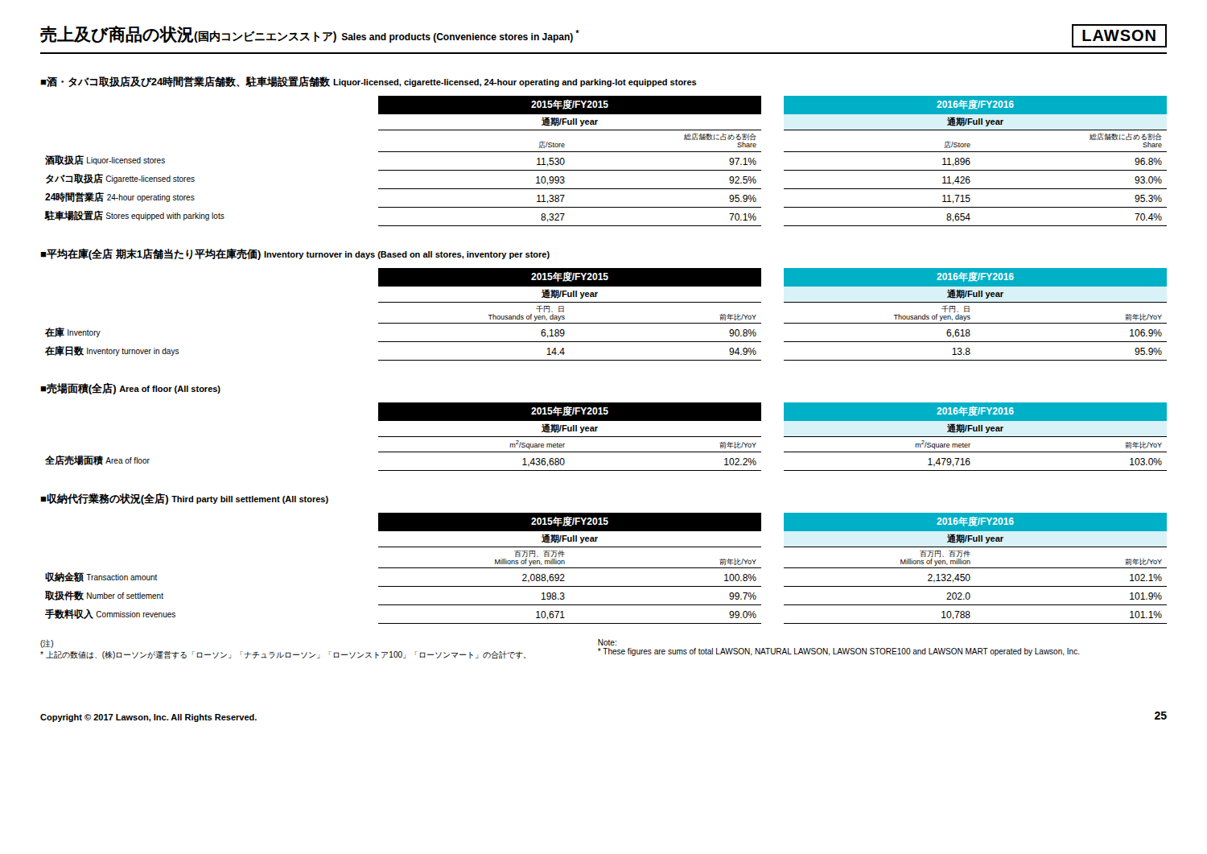売上及び商品の状況(国内コンビニエンスストア) Sales and products (Convenience stores in Japan) *
LAWSON
■酒・タバコ取扱店及び24時間営業店舗数、駐車場設置店舗数 Liquor-licensed, cigarette-licensed, 24-hour operating and parking-lot equipped stores
| | 2015年度/FY2015 | | 2016年度/FY2016 |
| | 通期/Full year | | 通期/Full year |
| | 店/Store | 総店舗数に占める割合 Share | | 店/Store | 総店舗数に占める割合 Share |
| 酒取扱店 Liquor-licensed stores | 11,530 | 97.1% | | 11,896 | 96.8% |
| タバコ取扱店 Cigarette-licensed stores | 10,993 | 92.5% | | 11,426 | 93.0% |
| 24時間営業店 24-hour operating stores | 11,387 | 95.9% | | 11,715 | 95.3% |
| 駐車場設置店 Stores equipped with parking lots | 8,327 | 70.1% | | 8,654 | 70.4% |
■平均在庫(全店 期末1店舗当たり平均在庫売価) Inventory turnover in days (Based on all stores, inventory per store)
| | 2015年度/FY2015 | | 2016年度/FY2016 |
| | 通期/Full year | | 通期/Full year |
| | 千円、日 Thousands of yen, days | 前年比/YoY | | 千円、日 Thousands of yen, days | 前年比/YoY |
| 在庫 Inventory | 6,189 | 90.8% | | 6,618 | 106.9% |
| 在庫日数 Inventory turnover in days | 14.4 | 94.9% | | 13.8 | 95.9% |
■売場面積(全店) Area of floor (All stores)
| | 2015年度/FY2015 | | 2016年度/FY2016 |
| | 通期/Full year | | 通期/Full year |
| | m 2 /Square meter | 前年比/YoY | | m 2 /Square meter | 前年比/YoY |
| 全店売場面積 Area of floor | 1,436,680 | 102.2% | | 1,479,716 | 103.0% |
■収納代行業務の状況(全店) Third party bill settlement (All stores)
| | 2015年度/FY2015 | | 2016年度/FY2016 |
| | 通期/Full year | | 通期/Full year |
| | 百万円、百万件 Millions of yen, million | 前年比/YoY | | 百万円、百万件 Millions of yen, million | 前年比/YoY |
| 収納金額 Transaction amount | 2,088,692 | 100.8% | | 2,132,450 | 102.1% |
| 取扱件数 Number of settlement | 198.3 | 99.7% | | 202.0 | 101.9% |
| 手数料収入 Commission revenues | 10,671 | 99.0% | | 10,788 | 101.1% |
(注)
* 上記の数値は、(株)ローソンが運営する「ローソン」「ナチュラルローソン」「ローソンストア100」「ローソンマート」の合計です。
Note:
* These figures are sums of total LAWSON, NATURAL LAWSON, LAWSON STORE100 and LAWSON MART operated by Lawson, Inc.
Copyright © 2017 Lawson, Inc. All Rights Reserved.
25